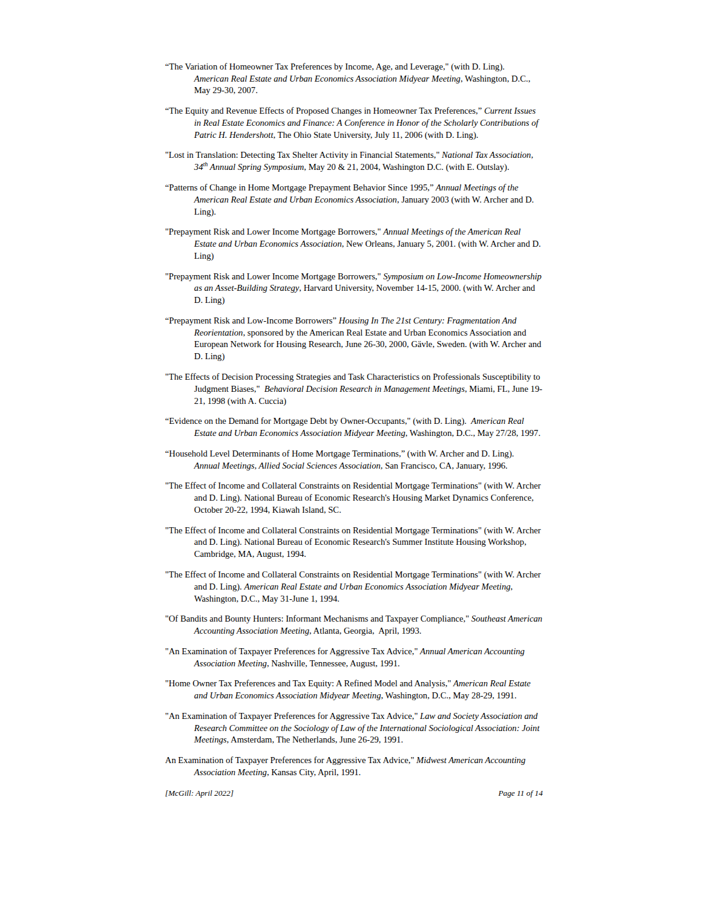“The Variation of Homeowner Tax Preferences by Income, Age, and Leverage," (with D. Ling). American Real Estate and Urban Economics Association Midyear Meeting, Washington, D.C., May 29-30, 2007.
“The Equity and Revenue Effects of Proposed Changes in Homeowner Tax Preferences,” Current Issues in Real Estate Economics and Finance: A Conference in Honor of the Scholarly Contributions of Patric H. Hendershott, The Ohio State University, July 11, 2006 (with D. Ling).
"Lost in Translation: Detecting Tax Shelter Activity in Financial Statements," National Tax Association, 34th Annual Spring Symposium, May 20 & 21, 2004, Washington D.C. (with E. Outslay).
“Patterns of Change in Home Mortgage Prepayment Behavior Since 1995,” Annual Meetings of the American Real Estate and Urban Economics Association, January 2003 (with W. Archer and D. Ling).
"Prepayment Risk and Lower Income Mortgage Borrowers," Annual Meetings of the American Real Estate and Urban Economics Association, New Orleans, January 5, 2001. (with W. Archer and D. Ling)
"Prepayment Risk and Lower Income Mortgage Borrowers," Symposium on Low-Income Homeownership as an Asset-Building Strategy, Harvard University, November 14-15, 2000. (with W. Archer and D. Ling)
“Prepayment Risk and Low-Income Borrowers” Housing In The 21st Century: Fragmentation And Reorientation, sponsored by the American Real Estate and Urban Economics Association and European Network for Housing Research, June 26-30, 2000, Gävle, Sweden. (with W. Archer and D. Ling)
"The Effects of Decision Processing Strategies and Task Characteristics on Professionals Susceptibility to Judgment Biases," Behavioral Decision Research in Management Meetings, Miami, FL, June 19-21, 1998 (with A. Cuccia)
“Evidence on the Demand for Mortgage Debt by Owner-Occupants," (with D. Ling). American Real Estate and Urban Economics Association Midyear Meeting, Washington, D.C., May 27/28, 1997.
“Household Level Determinants of Home Mortgage Terminations,” (with W. Archer and D. Ling). Annual Meetings, Allied Social Sciences Association, San Francisco, CA, January, 1996.
"The Effect of Income and Collateral Constraints on Residential Mortgage Terminations" (with W. Archer and D. Ling). National Bureau of Economic Research's Housing Market Dynamics Conference, October 20-22, 1994, Kiawah Island, SC.
"The Effect of Income and Collateral Constraints on Residential Mortgage Terminations" (with W. Archer and D. Ling). National Bureau of Economic Research's Summer Institute Housing Workshop, Cambridge, MA, August, 1994.
"The Effect of Income and Collateral Constraints on Residential Mortgage Terminations" (with W. Archer and D. Ling). American Real Estate and Urban Economics Association Midyear Meeting, Washington, D.C., May 31-June 1, 1994.
"Of Bandits and Bounty Hunters: Informant Mechanisms and Taxpayer Compliance," Southeast American Accounting Association Meeting, Atlanta, Georgia, April, 1993.
"An Examination of Taxpayer Preferences for Aggressive Tax Advice," Annual American Accounting Association Meeting, Nashville, Tennessee, August, 1991.
"Home Owner Tax Preferences and Tax Equity: A Refined Model and Analysis," American Real Estate and Urban Economics Association Midyear Meeting, Washington, D.C., May 28-29, 1991.
"An Examination of Taxpayer Preferences for Aggressive Tax Advice," Law and Society Association and Research Committee on the Sociology of Law of the International Sociological Association: Joint Meetings, Amsterdam, The Netherlands, June 26-29, 1991.
An Examination of Taxpayer Preferences for Aggressive Tax Advice," Midwest American Accounting Association Meeting, Kansas City, April, 1991.
[McGill: April 2022] Page 11 of 14